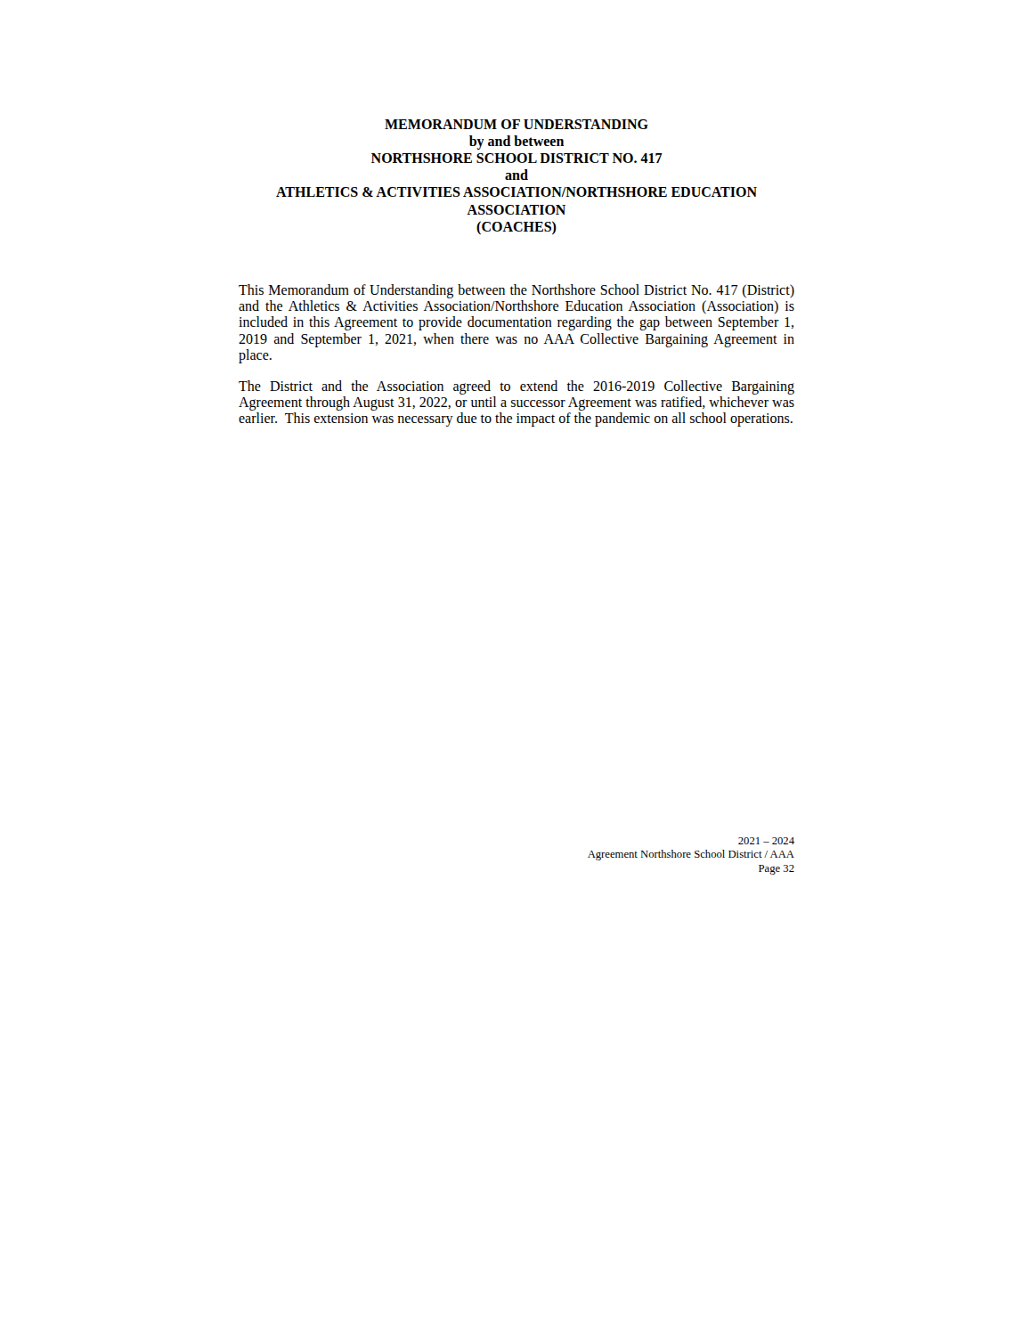MEMORANDUM OF UNDERSTANDING by and between NORTHSHORE SCHOOL DISTRICT NO. 417 and ATHLETICS & ACTIVITIES ASSOCIATION/NORTHSHORE EDUCATION ASSOCIATION (COACHES)
This Memorandum of Understanding between the Northshore School District No. 417 (District) and the Athletics & Activities Association/Northshore Education Association (Association) is included in this Agreement to provide documentation regarding the gap between September 1, 2019 and September 1, 2021, when there was no AAA Collective Bargaining Agreement in place.
The District and the Association agreed to extend the 2016-2019 Collective Bargaining Agreement through August 31, 2022, or until a successor Agreement was ratified, whichever was earlier. This extension was necessary due to the impact of the pandemic on all school operations.
2021 – 2024
Agreement Northshore School District / AAA
Page 32